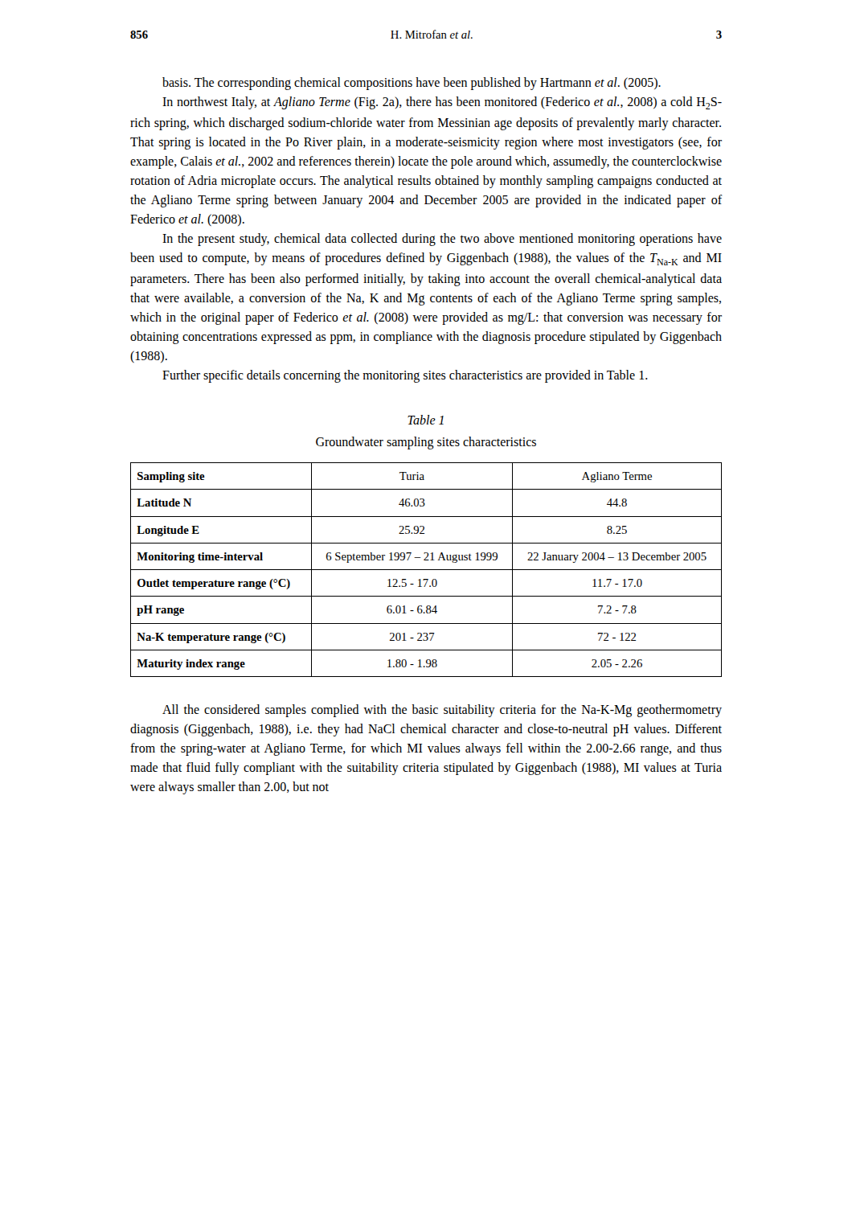856 H. Mitrofan et al. 3
basis. The corresponding chemical compositions have been published by Hartmann et al. (2005).
In northwest Italy, at Agliano Terme (Fig. 2a), there has been monitored (Federico et al., 2008) a cold H2S-rich spring, which discharged sodium-chloride water from Messinian age deposits of prevalently marly character. That spring is located in the Po River plain, in a moderate-seismicity region where most investigators (see, for example, Calais et al., 2002 and references therein) locate the pole around which, assumedly, the counterclockwise rotation of Adria microplate occurs. The analytical results obtained by monthly sampling campaigns conducted at the Agliano Terme spring between January 2004 and December 2005 are provided in the indicated paper of Federico et al. (2008).
In the present study, chemical data collected during the two above mentioned monitoring operations have been used to compute, by means of procedures defined by Giggenbach (1988), the values of the TNa-K and MI parameters. There has been also performed initially, by taking into account the overall chemical-analytical data that were available, a conversion of the Na, K and Mg contents of each of the Agliano Terme spring samples, which in the original paper of Federico et al. (2008) were provided as mg/L: that conversion was necessary for obtaining concentrations expressed as ppm, in compliance with the diagnosis procedure stipulated by Giggenbach (1988).
Further specific details concerning the monitoring sites characteristics are provided in Table 1.
Table 1
Groundwater sampling sites characteristics
| Sampling site | Turia | Agliano Terme |
| --- | --- | --- |
| Latitude N | 46.03 | 44.8 |
| Longitude E | 25.92 | 8.25 |
| Monitoring time-interval | 6 September 1997 – 21 August 1999 | 22 January 2004 – 13 December 2005 |
| Outlet temperature range (°C) | 12.5 - 17.0 | 11.7 - 17.0 |
| pH range | 6.01 - 6.84 | 7.2 - 7.8 |
| Na-K temperature range (°C) | 201 - 237 | 72 - 122 |
| Maturity index range | 1.80 - 1.98 | 2.05 - 2.26 |
All the considered samples complied with the basic suitability criteria for the Na-K-Mg geothermometry diagnosis (Giggenbach, 1988), i.e. they had NaCl chemical character and close-to-neutral pH values. Different from the spring-water at Agliano Terme, for which MI values always fell within the 2.00-2.66 range, and thus made that fluid fully compliant with the suitability criteria stipulated by Giggenbach (1988), MI values at Turia were always smaller than 2.00, but not